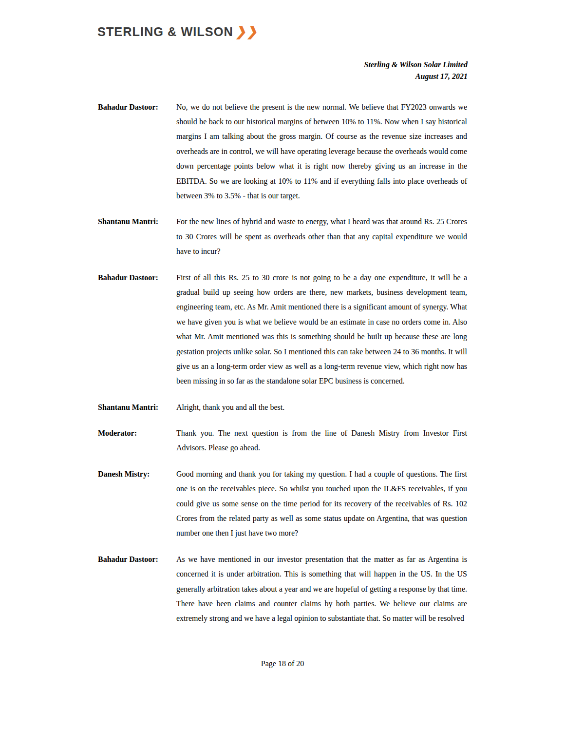STERLING & WILSON❯❯
Sterling & Wilson Solar Limited
August 17, 2021
| Bahadur Dastoor: | No, we do not believe the present is the new normal. We believe that FY2023 onwards we should be back to our historical margins of between 10% to 11%. Now when I say historical margins I am talking about the gross margin. Of course as the revenue size increases and overheads are in control, we will have operating leverage because the overheads would come down percentage points below what it is right now thereby giving us an increase in the EBITDA. So we are looking at 10% to 11% and if everything falls into place overheads of between 3% to 3.5% - that is our target. |
| Shantanu Mantri: | For the new lines of hybrid and waste to energy, what I heard was that around Rs. 25 Crores to 30 Crores will be spent as overheads other than that any capital expenditure we would have to incur? |
| Bahadur Dastoor: | First of all this Rs. 25 to 30 crore is not going to be a day one expenditure, it will be a gradual build up seeing how orders are there, new markets, business development team, engineering team, etc. As Mr. Amit mentioned there is a significant amount of synergy. What we have given you is what we believe would be an estimate in case no orders come in. Also what Mr. Amit mentioned was this is something should be built up because these are long gestation projects unlike solar. So I mentioned this can take between 24 to 36 months. It will give us an a long-term order view as well as a long-term revenue view, which right now has been missing in so far as the standalone solar EPC business is concerned. |
| Shantanu Mantri: | Alright, thank you and all the best. |
| Moderator: | Thank you. The next question is from the line of Danesh Mistry from Investor First Advisors. Please go ahead. |
| Danesh Mistry: | Good morning and thank you for taking my question. I had a couple of questions. The first one is on the receivables piece. So whilst you touched upon the IL&FS receivables, if you could give us some sense on the time period for its recovery of the receivables of Rs. 102 Crores from the related party as well as some status update on Argentina, that was question number one then I just have two more? |
| Bahadur Dastoor: | As we have mentioned in our investor presentation that the matter as far as Argentina is concerned it is under arbitration. This is something that will happen in the US. In the US generally arbitration takes about a year and we are hopeful of getting a response by that time. There have been claims and counter claims by both parties. We believe our claims are extremely strong and we have a legal opinion to substantiate that. So matter will be resolved |
Page 18 of 20